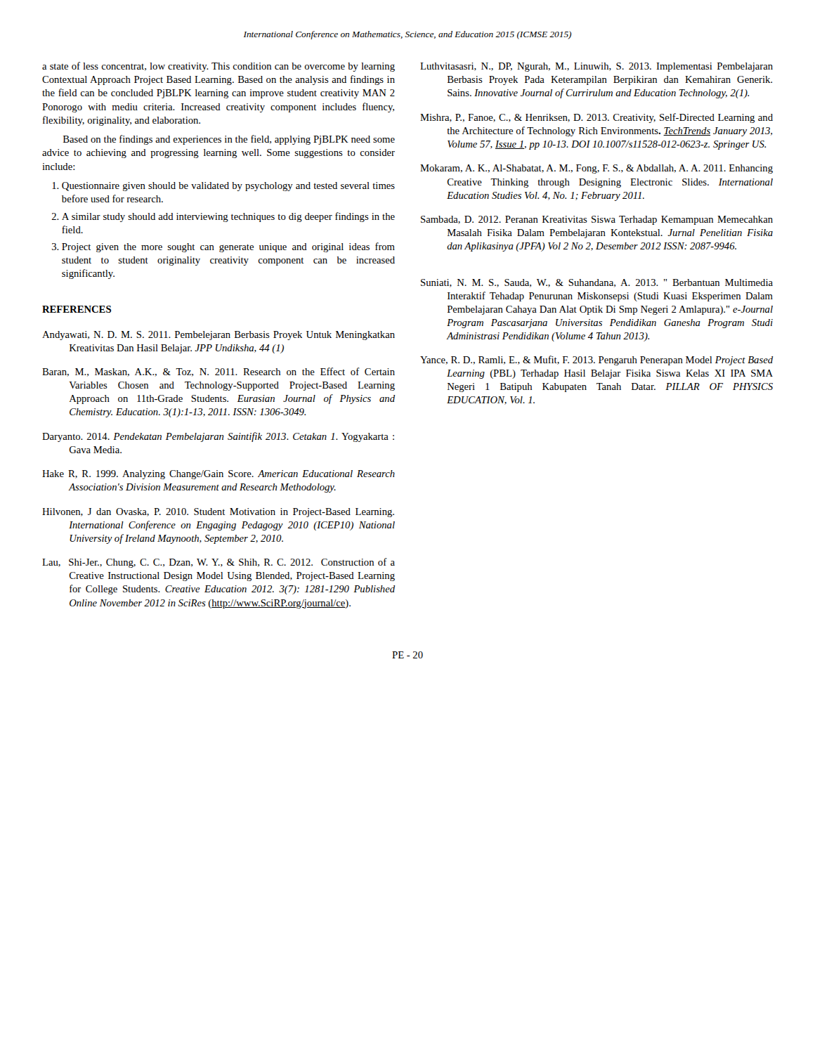International Conference on Mathematics, Science, and Education 2015 (ICMSE 2015)
a state of less concentrat, low creativity. This condition can be overcome by learning Contextual Approach Project Based Learning. Based on the analysis and findings in the field can be concluded PjBLPK learning can improve student creativity MAN 2 Ponorogo with mediu criteria. Increased creativity component includes fluency, flexibility, originality, and elaboration.
Based on the findings and experiences in the field, applying PjBLPK need some advice to achieving and progressing learning well. Some suggestions to consider include:
Questionnaire given should be validated by psychology and tested several times before used for research.
A similar study should add interviewing techniques to dig deeper findings in the field.
Project given the more sought can generate unique and original ideas from student to student originality creativity component can be increased significantly.
References
Andyawati, N. D. M. S. 2011. Pembelejaran Berbasis Proyek Untuk Meningkatkan Kreativitas Dan Hasil Belajar. JPP Undiksha, 44 (1)
Baran, M., Maskan, A.K., & Toz, N. 2011. Research on the Effect of Certain Variables Chosen and Technology-Supported Project-Based Learning Approach on 11th-Grade Students. Eurasian Journal of Physics and Chemistry. Education. 3(1):1-13, 2011. ISSN: 1306-3049.
Daryanto. 2014. Pendekatan Pembelajaran Saintifik 2013. Cetakan 1. Yogyakarta : Gava Media.
Hake R, R. 1999. Analyzing Change/Gain Score. American Educational Research Association's Division Measurement and Research Methodology.
Hilvonen, J dan Ovaska, P. 2010. Student Motivation in Project-Based Learning. International Conference on Engaging Pedagogy 2010 (ICEP10) National University of Ireland Maynooth, September 2, 2010.
Lau, Shi-Jer., Chung, C. C., Dzan, W. Y., & Shih, R. C. 2012. Construction of a Creative Instructional Design Model Using Blended, Project-Based Learning for College Students. Creative Education 2012. 3(7): 1281-1290 Published Online November 2012 in SciRes (http://www.SciRP.org/journal/ce).
Luthvitasasri, N., DP, Ngurah, M., Linuwih, S. 2013. Implementasi Pembelajaran Berbasis Proyek Pada Keterampilan Berpikiran dan Kemahiran Generik. Sains. Innovative Journal of Currirulum and Education Technology, 2(1).
Mishra, P., Fanoe, C., & Henriksen, D. 2013. Creativity, Self-Directed Learning and the Architecture of Technology Rich Environments. TechTrends January 2013, Volume 57, Issue 1, pp 10-13. DOI 10.1007/s11528-012-0623-z. Springer US.
Mokaram, A. K., Al-Shabatat, A. M., Fong, F. S., & Abdallah, A. A. 2011. Enhancing Creative Thinking through Designing Electronic Slides. International Education Studies Vol. 4, No. 1; February 2011.
Sambada, D. 2012. Peranan Kreativitas Siswa Terhadap Kemampuan Memecahkan Masalah Fisika Dalam Pembelajaran Kontekstual. Jurnal Penelitian Fisika dan Aplikasinya (JPFA) Vol 2 No 2, Desember 2012 ISSN: 2087-9946.
Suniati, N. M. S., Sauda, W., & Suhandana, A. 2013. " Berbantuan Multimedia Interaktif Tehadap Penurunan Miskonsepsi (Studi Kuasi Eksperimen Dalam Pembelajaran Cahaya Dan Alat Optik Di Smp Negeri 2 Amlapura)." e-Journal Program Pascasarjana Universitas Pendidikan Ganesha Program Studi Administrasi Pendidikan (Volume 4 Tahun 2013).
Yance, R. D., Ramli, E., & Mufit, F. 2013. Pengaruh Penerapan Model Project Based Learning (PBL) Terhadap Hasil Belajar Fisika Siswa Kelas XI IPA SMA Negeri 1 Batipuh Kabupaten Tanah Datar. PILLAR OF PHYSICS EDUCATION, Vol. 1.
PE - 20